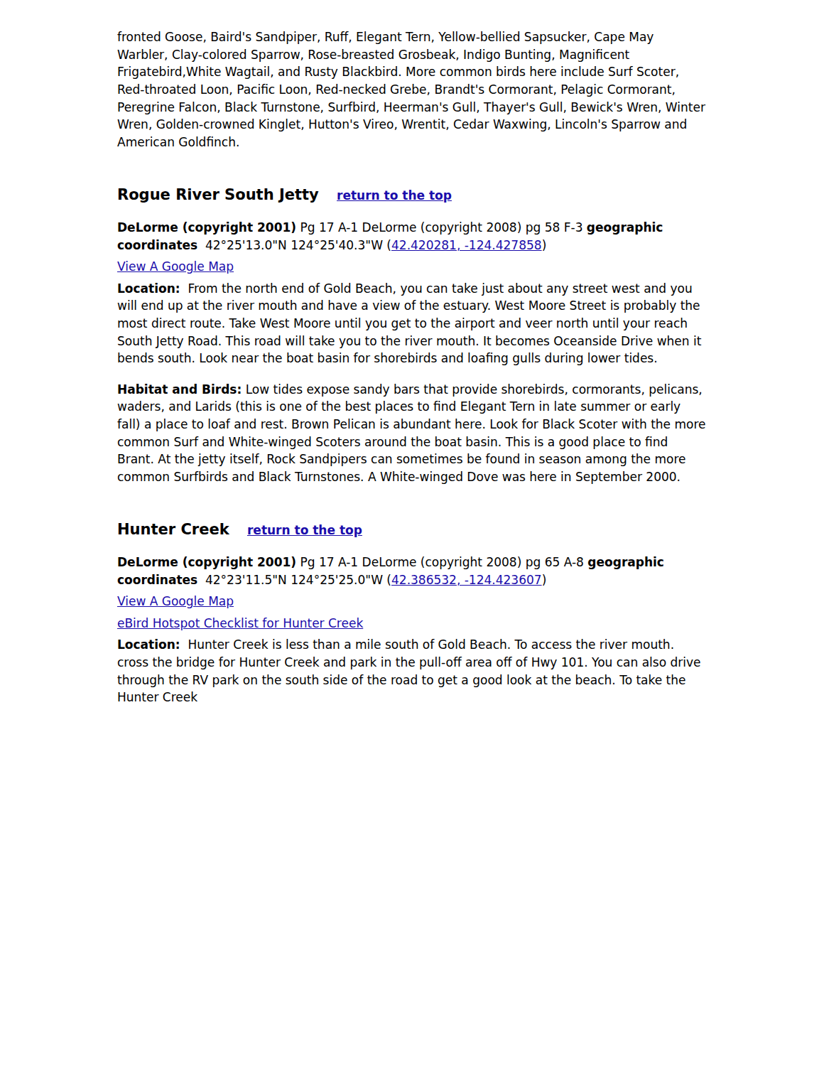fronted Goose, Baird's Sandpiper, Ruff, Elegant Tern, Yellow-bellied Sapsucker, Cape May Warbler, Clay-colored Sparrow, Rose-breasted Grosbeak, Indigo Bunting, Magnificent Frigatebird,White Wagtail, and Rusty Blackbird. More common birds here include Surf Scoter, Red-throated Loon, Pacific Loon, Red-necked Grebe, Brandt's Cormorant, Pelagic Cormorant, Peregrine Falcon, Black Turnstone, Surfbird, Heerman's Gull, Thayer's Gull, Bewick's Wren, Winter Wren, Golden-crowned Kinglet, Hutton's Vireo, Wrentit, Cedar Waxwing, Lincoln's Sparrow and American Goldfinch.
Rogue River South Jetty return to the top
DeLorme (copyright 2001) Pg 17 A-1 DeLorme (copyright 2008) pg 58 F-3 geographic coordinates 42°25'13.0"N 124°25'40.3"W (42.420281, -124.427858)
View A Google Map
Location: From the north end of Gold Beach, you can take just about any street west and you will end up at the river mouth and have a view of the estuary. West Moore Street is probably the most direct route. Take West Moore until you get to the airport and veer north until your reach South Jetty Road. This road will take you to the river mouth. It becomes Oceanside Drive when it bends south. Look near the boat basin for shorebirds and loafing gulls during lower tides.
Habitat and Birds: Low tides expose sandy bars that provide shorebirds, cormorants, pelicans, waders, and Larids (this is one of the best places to find Elegant Tern in late summer or early fall) a place to loaf and rest. Brown Pelican is abundant here. Look for Black Scoter with the more common Surf and White-winged Scoters around the boat basin. This is a good place to find Brant. At the jetty itself, Rock Sandpipers can sometimes be found in season among the more common Surfbirds and Black Turnstones. A White-winged Dove was here in September 2000.
Hunter Creek return to the top
DeLorme (copyright 2001) Pg 17 A-1 DeLorme (copyright 2008) pg 65 A-8 geographic coordinates 42°23'11.5"N 124°25'25.0"W (42.386532, -124.423607)
View A Google Map
eBird Hotspot Checklist for Hunter Creek
Location: Hunter Creek is less than a mile south of Gold Beach. To access the river mouth. cross the bridge for Hunter Creek and park in the pull-off area off of Hwy 101. You can also drive through the RV park on the south side of the road to get a good look at the beach. To take the Hunter Creek